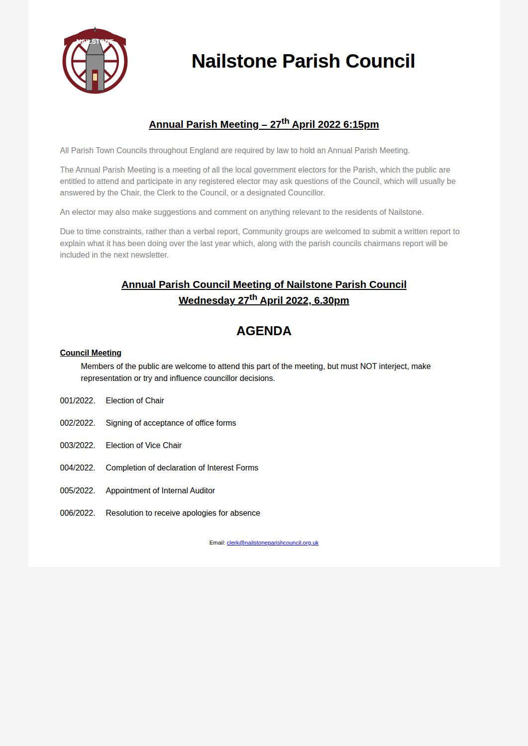Nailstone Parish Council crest NAILSTONE
Nailstone Parish Council
Annual Parish Meeting – 27th April 2022 6:15pm
All Parish Town Councils throughout England are required by law to hold an Annual Parish Meeting.
The Annual Parish Meeting is a meeting of all the local government electors for the Parish, which the public are entitled to attend and participate in any registered elector may ask questions of the Council, which will usually be answered by the Chair, the Clerk to the Council, or a designated Councillor.
An elector may also make suggestions and comment on anything relevant to the residents of Nailstone.
Due to time constraints, rather than a verbal report, Community groups are welcomed to submit a written report to explain what it has been doing over the last year which, along with the parish councils chairmans report will be included in the next newsletter.
Annual Parish Council Meeting of Nailstone Parish Council
Wednesday 27th April 2022, 6.30pm
AGENDA
Council Meeting
Members of the public are welcome to attend this part of the meeting, but must NOT interject, make representation or try and influence councillor decisions.
001/2022. Election of Chair
002/2022. Signing of acceptance of office forms
003/2022. Election of Vice Chair
004/2022. Completion of declaration of Interest Forms
005/2022. Appointment of Internal Auditor
006/2022. Resolution to receive apologies for absence
Email: clerk@nailstoneparishcouncil.org.uk